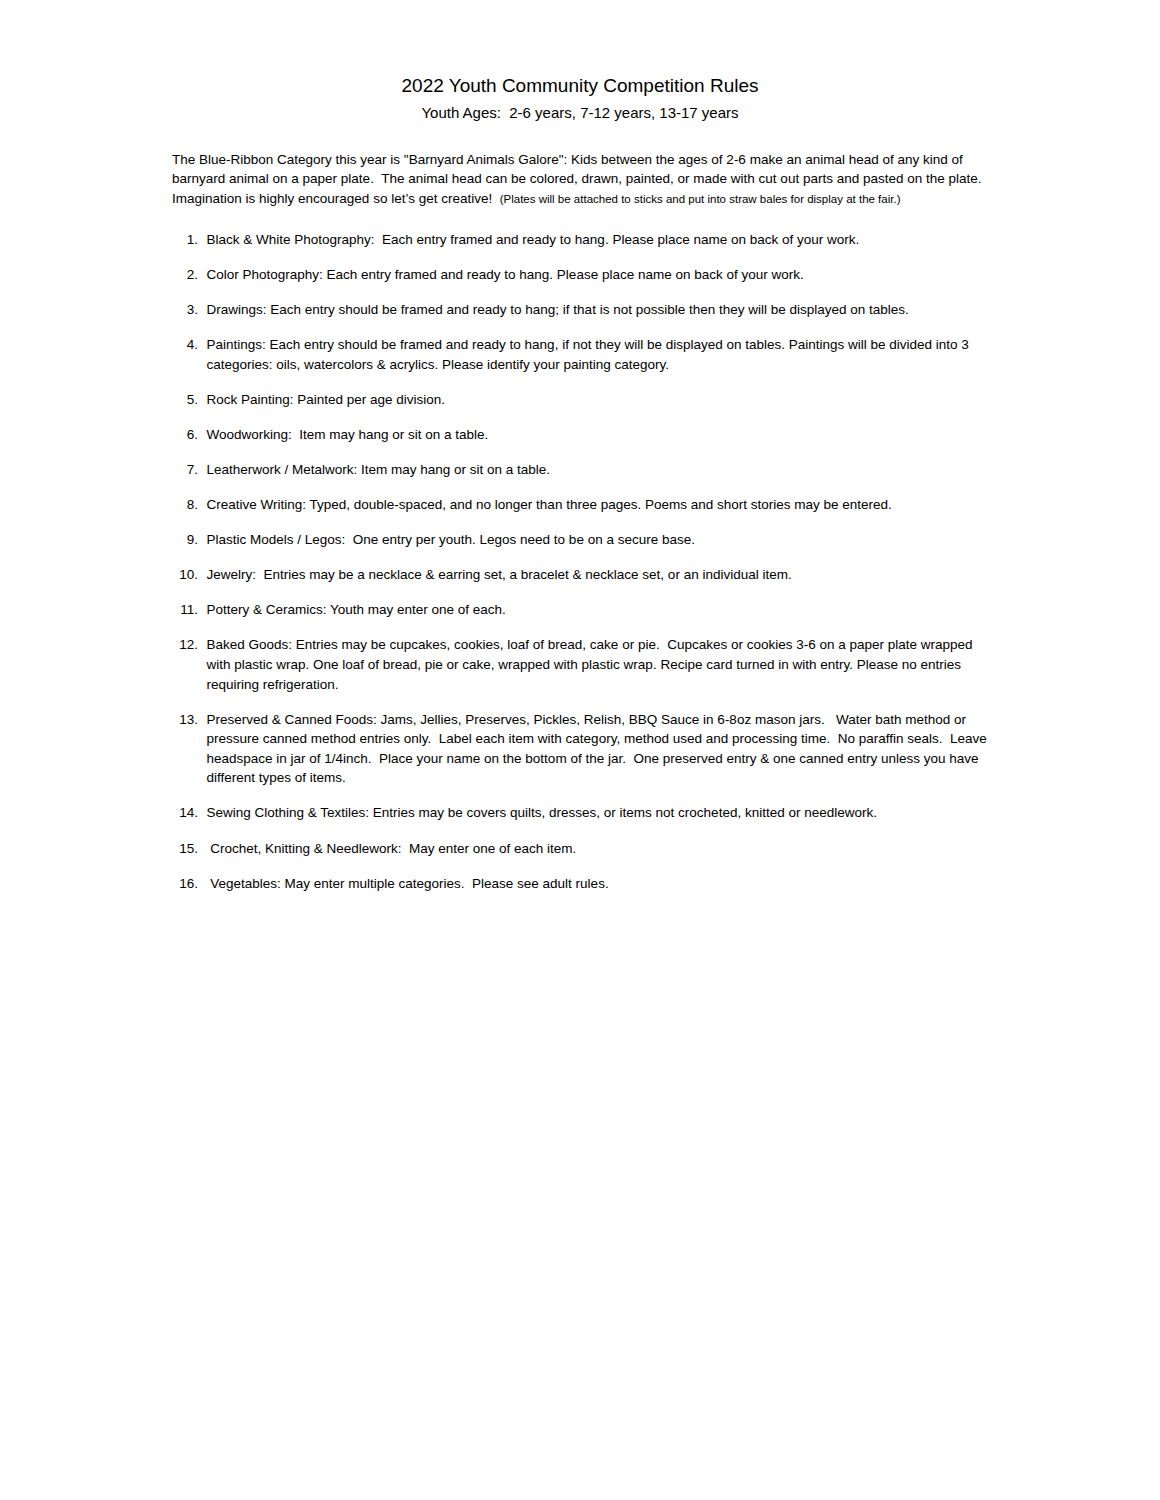2022 Youth Community Competition Rules
Youth Ages: 2-6 years, 7-12 years, 13-17 years
The Blue-Ribbon Category this year is "Barnyard Animals Galore": Kids between the ages of 2-6 make an animal head of any kind of barnyard animal on a paper plate. The animal head can be colored, drawn, painted, or made with cut out parts and pasted on the plate. Imagination is highly encouraged so let’s get creative! (Plates will be attached to sticks and put into straw bales for display at the fair.)
Black & White Photography: Each entry framed and ready to hang. Please place name on back of your work.
Color Photography: Each entry framed and ready to hang. Please place name on back of your work.
Drawings: Each entry should be framed and ready to hang; if that is not possible then they will be displayed on tables.
Paintings: Each entry should be framed and ready to hang, if not they will be displayed on tables. Paintings will be divided into 3 categories: oils, watercolors & acrylics. Please identify your painting category.
Rock Painting: Painted per age division.
Woodworking: Item may hang or sit on a table.
Leatherwork / Metalwork: Item may hang or sit on a table.
Creative Writing: Typed, double-spaced, and no longer than three pages. Poems and short stories may be entered.
Plastic Models / Legos: One entry per youth. Legos need to be on a secure base.
Jewelry: Entries may be a necklace & earring set, a bracelet & necklace set, or an individual item.
Pottery & Ceramics: Youth may enter one of each.
Baked Goods: Entries may be cupcakes, cookies, loaf of bread, cake or pie. Cupcakes or cookies 3-6 on a paper plate wrapped with plastic wrap. One loaf of bread, pie or cake, wrapped with plastic wrap. Recipe card turned in with entry. Please no entries requiring refrigeration.
Preserved & Canned Foods: Jams, Jellies, Preserves, Pickles, Relish, BBQ Sauce in 6-8oz mason jars. Water bath method or pressure canned method entries only. Label each item with category, method used and processing time. No paraffin seals. Leave headspace in jar of 1/4inch. Place your name on the bottom of the jar. One preserved entry & one canned entry unless you have different types of items.
Sewing Clothing & Textiles: Entries may be covers quilts, dresses, or items not crocheted, knitted or needlework.
Crochet, Knitting & Needlework: May enter one of each item.
Vegetables: May enter multiple categories. Please see adult rules.